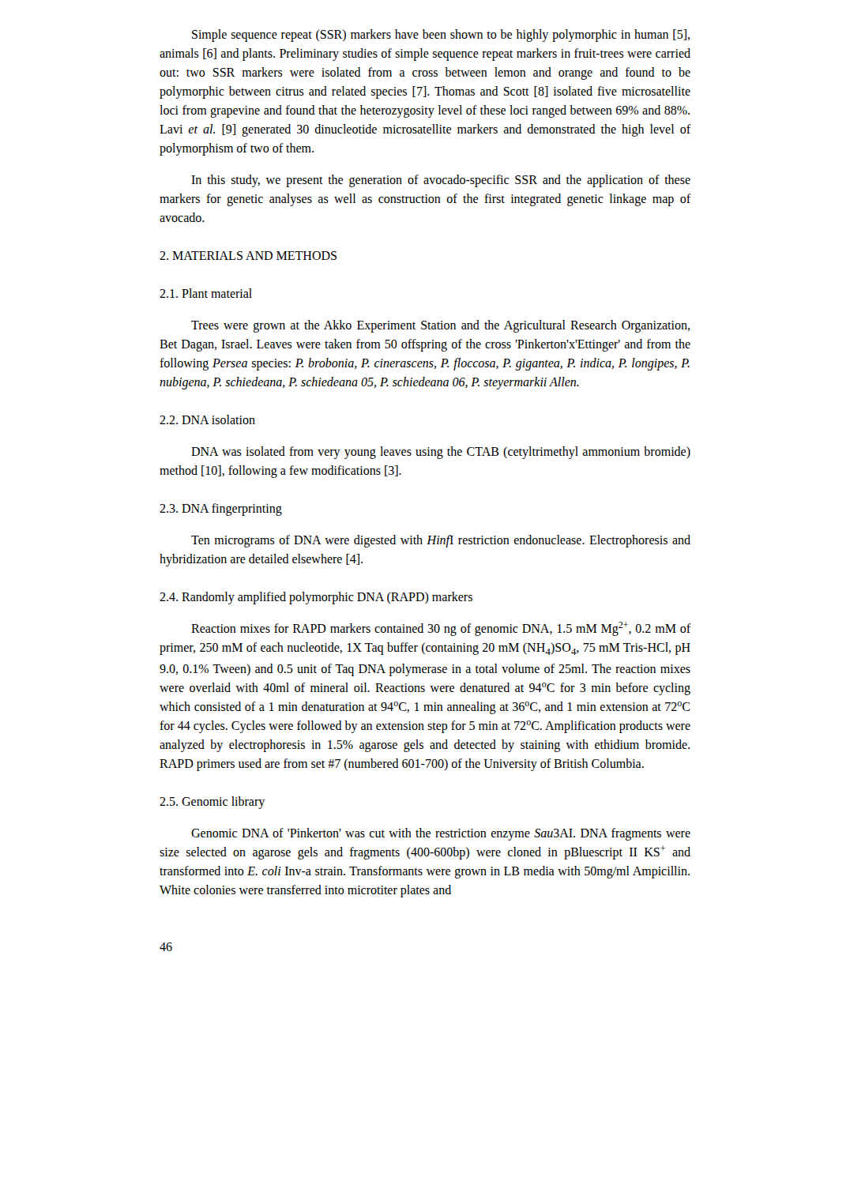Simple sequence repeat (SSR) markers have been shown to be highly polymorphic in human [5], animals [6] and plants. Preliminary studies of simple sequence repeat markers in fruit-trees were carried out: two SSR markers were isolated from a cross between lemon and orange and found to be polymorphic between citrus and related species [7]. Thomas and Scott [8] isolated five microsatellite loci from grapevine and found that the heterozygosity level of these loci ranged between 69% and 88%. Lavi et al. [9] generated 30 dinucleotide microsatellite markers and demonstrated the high level of polymorphism of two of them.
In this study, we present the generation of avocado-specific SSR and the application of these markers for genetic analyses as well as construction of the first integrated genetic linkage map of avocado.
2. MATERIALS AND METHODS
2.1. Plant material
Trees were grown at the Akko Experiment Station and the Agricultural Research Organization, Bet Dagan, Israel. Leaves were taken from 50 offspring of the cross 'Pinkerton'x'Ettinger' and from the following Persea species: P. brobonia, P. cinerascens, P. floccosa, P. gigantea, P. indica, P. longipes, P. nubigena, P. schiedeana, P. schiedeana 05, P. schiedeana 06, P. steyermarkii Allen.
2.2. DNA isolation
DNA was isolated from very young leaves using the CTAB (cetyltrimethyl ammonium bromide) method [10], following a few modifications [3].
2.3. DNA fingerprinting
Ten micrograms of DNA were digested with Hinf I restriction endonuclease. Electrophoresis and hybridization are detailed elsewhere [4].
2.4. Randomly amplified polymorphic DNA (RAPD) markers
Reaction mixes for RAPD markers contained 30 ng of genomic DNA, 1.5 mM Mg2+, 0.2 mM of primer, 250 mM of each nucleotide, 1X Taq buffer (containing 20 mM (NH4)SO4, 75 mM Tris-HCl, pH 9.0, 0.1% Tween) and 0.5 unit of Taq DNA polymerase in a total volume of 25ml. The reaction mixes were overlaid with 40ml of mineral oil. Reactions were denatured at 94oC for 3 min before cycling which consisted of a 1 min denaturation at 94oC, 1 min annealing at 36oC, and 1 min extension at 72oC for 44 cycles. Cycles were followed by an extension step for 5 min at 72oC. Amplification products were analyzed by electrophoresis in 1.5% agarose gels and detected by staining with ethidium bromide. RAPD primers used are from set #7 (numbered 601-700) of the University of British Columbia.
2.5. Genomic library
Genomic DNA of 'Pinkerton' was cut with the restriction enzyme Sau3AI. DNA fragments were size selected on agarose gels and fragments (400-600bp) were cloned in pBluescript II KS+ and transformed into E. coli Inv-a strain. Transformants were grown in LB media with 50mg/ml Ampicillin. White colonies were transferred into microtiter plates and
46